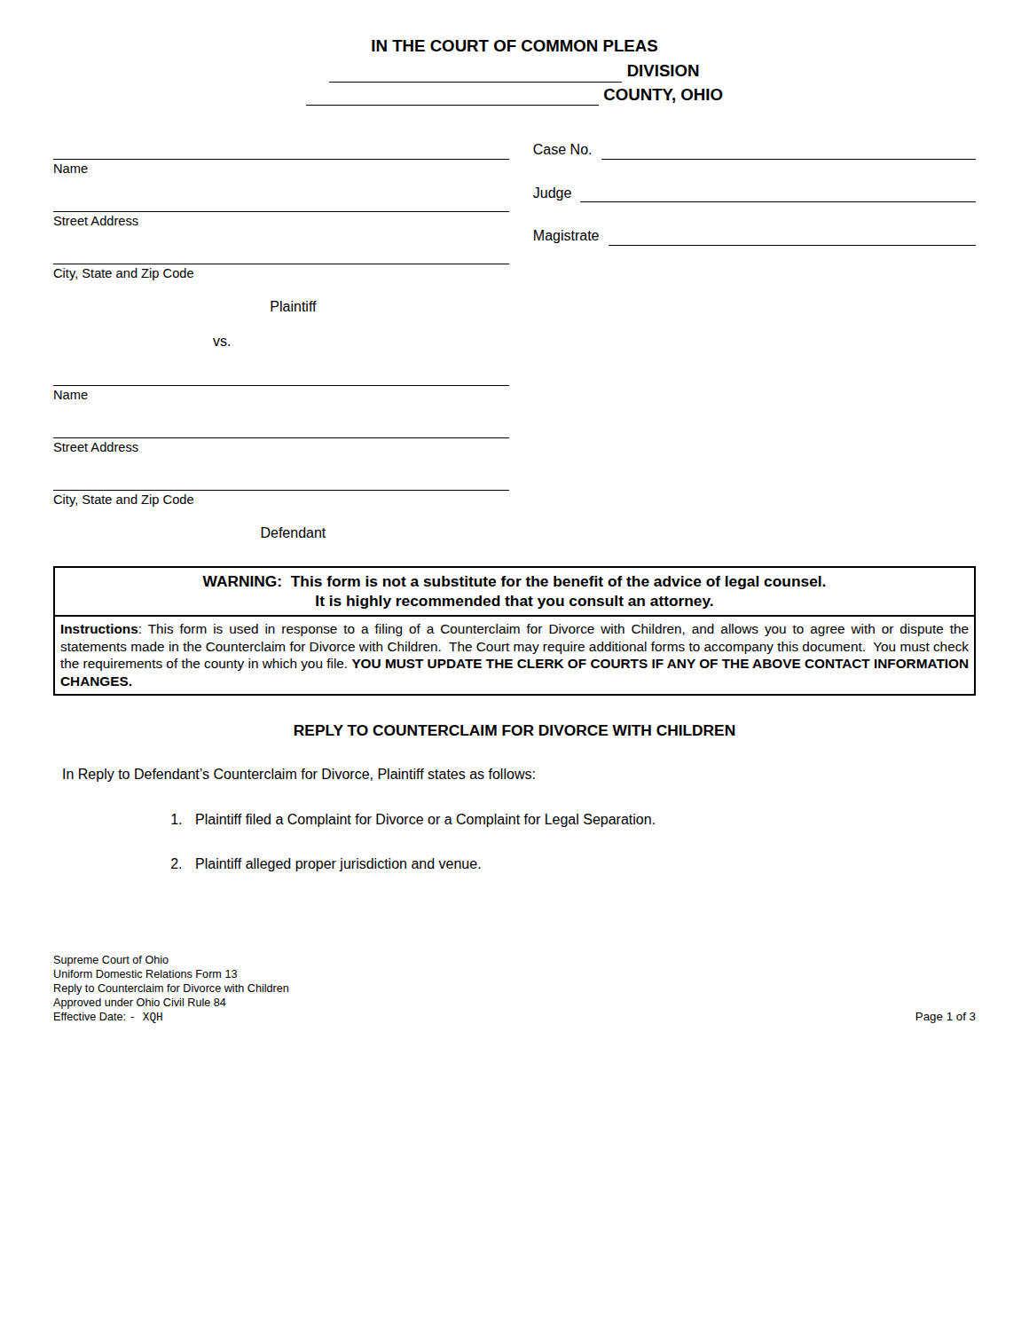IN THE COURT OF COMMON PLEAS
DIVISION
COUNTY, OHIO
| Name Street Address City, State and Zip Code Plaintiff vs. Name Street Address City, State and Zip Code Defendant | Case No. Judge Magistrate |
WARNING: This form is not a substitute for the benefit of the advice of legal counsel.
It is highly recommended that you consult an attorney.
Instructions: This form is used in response to a filing of a Counterclaim for Divorce with Children, and allows you to agree with or dispute the statements made in the Counterclaim for Divorce with Children. The Court may require additional forms to accompany this document. You must check the requirements of the county in which you file. YOU MUST UPDATE THE CLERK OF COURTS IF ANY OF THE ABOVE CONTACT INFORMATION CHANGES.
REPLY TO COUNTERCLAIM FOR DIVORCE WITH CHILDREN
In Reply to Defendant’s Counterclaim for Divorce, Plaintiff states as follows:
Plaintiff filed a Complaint for Divorce or a Complaint for Legal Separation.
Plaintiff alleged proper jurisdiction and venue.
Supreme Court of Ohio
Uniform Domestic Relations Form 13
Reply to Counterclaim for Divorce with Children
Approved under Ohio Civil Rule 84
Effective Date: - XQH      Page 1 of 3